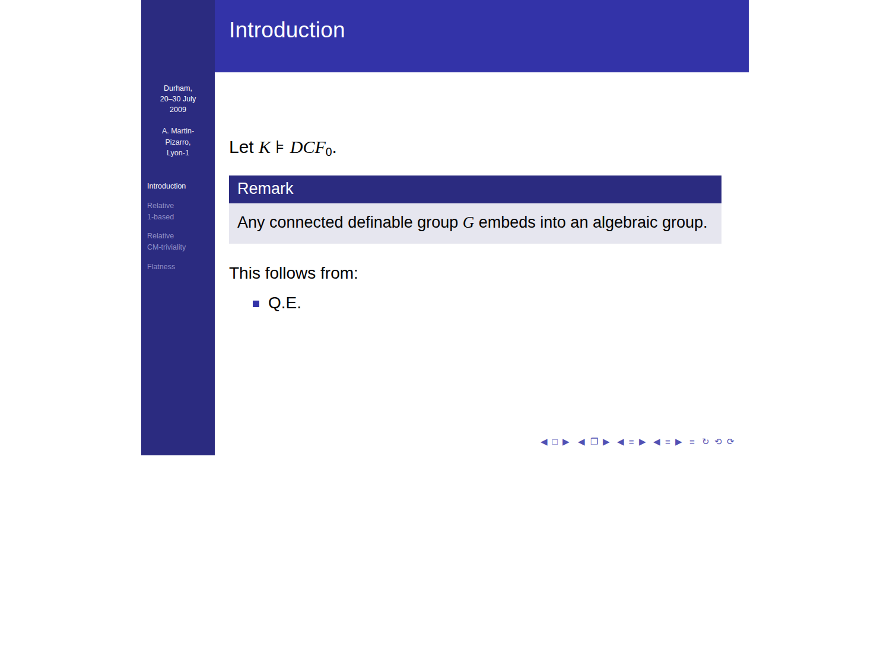Introduction
Durham,
20–30 July
2009
A. Martin-
Pizarro,
Lyon-1
Introduction
Relative
1-based
Relative
CM-triviality
Flatness
Let K ⊧ DCF 0.
Remark
Any connected definable group G embeds into an algebraic group.
This follows from:
Q.E.
◀ □ ▶ ◀ ❐ ▶◀ ≡ ▶◀ ≡ ▶≡↻ ⟲ ⟳